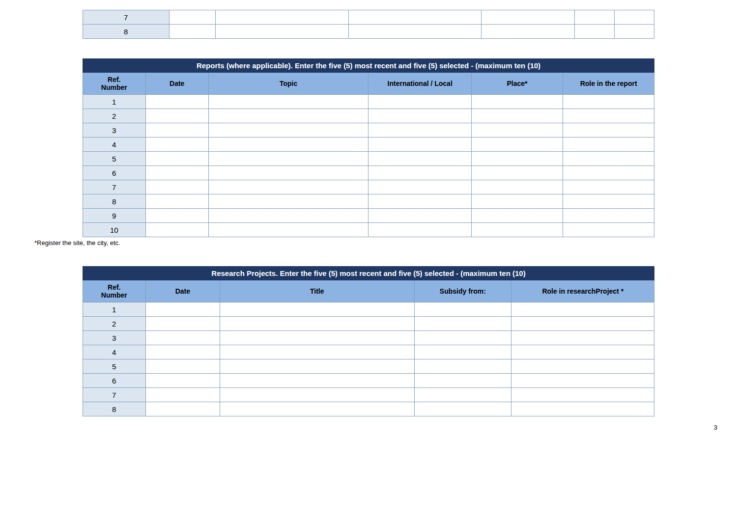| 7 | | | | | | |
| 8 | | | | | | |
| Reports (where applicable). Enter the five (5) most recent and five (5) selected - (maximum ten (10) |
| Ref. Number | Date | Topic | International / Local | Place* | Role in the report |
| 1 | | | | | |
| 2 | | | | | |
| 3 | | | | | |
| 4 | | | | | |
| 5 | | | | | |
| 6 | | | | | |
| 7 | | | | | |
| 8 | | | | | |
| 9 | | | | | |
| 10 | | | | | |
*Register the site, the city, etc.
| Research Projects. Enter the five (5) most recent and five (5) selected - (maximum ten (10) |
| Ref. Number | Date | Title | Subsidy from: | Role in researchProject * |
| 1 | | | | |
| 2 | | | | |
| 3 | | | | |
| 4 | | | | |
| 5 | | | | |
| 6 | | | | |
| 7 | | | | |
| 8 | | | | |
3